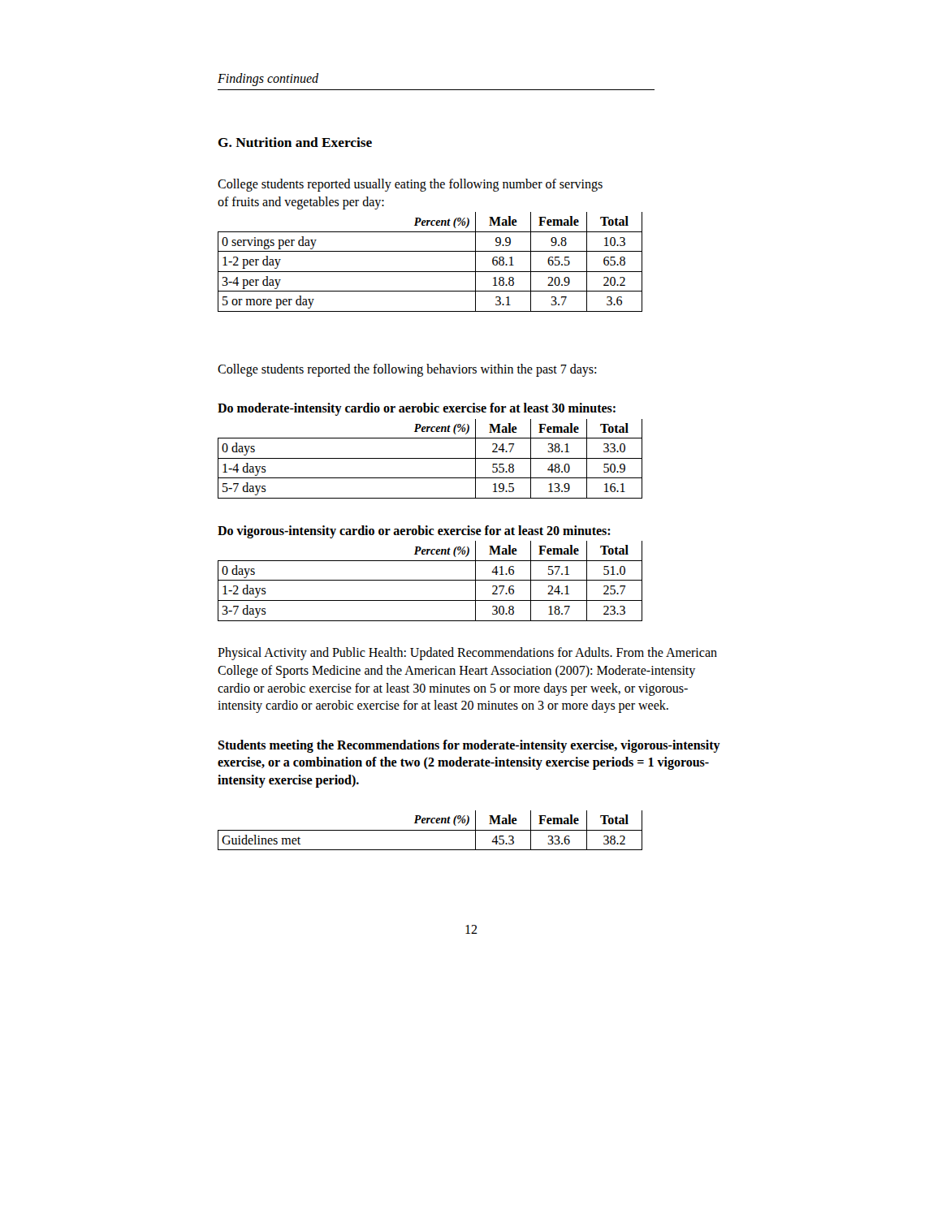Findings continued
G. Nutrition and Exercise
College students reported usually eating the following number of servings
of fruits and vegetables per day:
| Percent (%) | Male | Female | Total |
| --- | --- | --- | --- |
| 0 servings per day | 9.9 | 9.8 | 10.3 |
| 1-2 per day | 68.1 | 65.5 | 65.8 |
| 3-4 per day | 18.8 | 20.9 | 20.2 |
| 5 or more per day | 3.1 | 3.7 | 3.6 |
College students reported the following behaviors within the past 7 days:
Do moderate-intensity cardio or aerobic exercise for at least 30 minutes:
| Percent (%) | Male | Female | Total |
| --- | --- | --- | --- |
| 0 days | 24.7 | 38.1 | 33.0 |
| 1-4 days | 55.8 | 48.0 | 50.9 |
| 5-7 days | 19.5 | 13.9 | 16.1 |
Do vigorous-intensity cardio or aerobic exercise for at least 20 minutes:
| Percent (%) | Male | Female | Total |
| --- | --- | --- | --- |
| 0 days | 41.6 | 57.1 | 51.0 |
| 1-2 days | 27.6 | 24.1 | 25.7 |
| 3-7 days | 30.8 | 18.7 | 23.3 |
Physical Activity and Public Health: Updated Recommendations for Adults. From the American College of Sports Medicine and the American Heart Association (2007): Moderate-intensity cardio or aerobic exercise for at least 30 minutes on 5 or more days per week, or vigorous-intensity cardio or aerobic exercise for at least 20 minutes on 3 or more days per week.
Students meeting the Recommendations for moderate-intensity exercise, vigorous-intensity exercise, or a combination of the two (2 moderate-intensity exercise periods = 1 vigorous-intensity exercise period).
| Percent (%) | Male | Female | Total |
| --- | --- | --- | --- |
| Guidelines met | 45.3 | 33.6 | 38.2 |
12